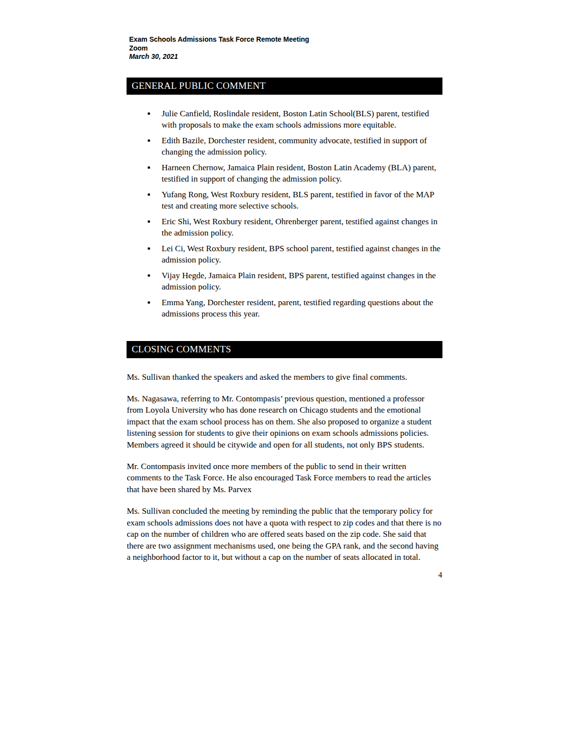Exam Schools Admissions Task Force Remote Meeting
Zoom
March 30, 2021
GENERAL PUBLIC COMMENT
Julie Canfield, Roslindale resident, Boston Latin School(BLS) parent, testified with proposals to make the exam schools admissions more equitable.
Edith Bazile, Dorchester resident, community advocate, testified in support of changing the admission policy.
Harneen Chernow, Jamaica Plain resident, Boston Latin Academy (BLA) parent, testified in support of changing the admission policy.
Yufang Rong, West Roxbury resident, BLS parent, testified in favor of the MAP test and creating more selective schools.
Eric Shi, West Roxbury resident, Ohrenberger parent, testified against changes in the admission policy.
Lei Ci, West Roxbury resident, BPS school parent, testified against changes in the admission policy.
Vijay Hegde, Jamaica Plain resident, BPS parent, testified against changes in the admission policy.
Emma Yang, Dorchester resident, parent, testified regarding questions about the admissions process this year.
CLOSING COMMENTS
Ms. Sullivan thanked the speakers and asked the members to give final comments.
Ms. Nagasawa, referring to Mr. Contompasis’ previous question, mentioned a professor from Loyola University who has done research on Chicago students and the emotional impact that the exam school process has on them. She also proposed to organize a student listening session for students to give their opinions on exam schools admissions policies. Members agreed it should be citywide and open for all students, not only BPS students.
Mr. Contompasis invited once more members of the public to send in their written comments to the Task Force. He also encouraged Task Force members to read the articles that have been shared by Ms. Parvex
Ms. Sullivan concluded the meeting by reminding the public that the temporary policy for exam schools admissions does not have a quota with respect to zip codes and that there is no cap on the number of children who are offered seats based on the zip code. She said that there are two assignment mechanisms used, one being the GPA rank, and the second having a neighborhood factor to it, but without a cap on the number of seats allocated in total.
4